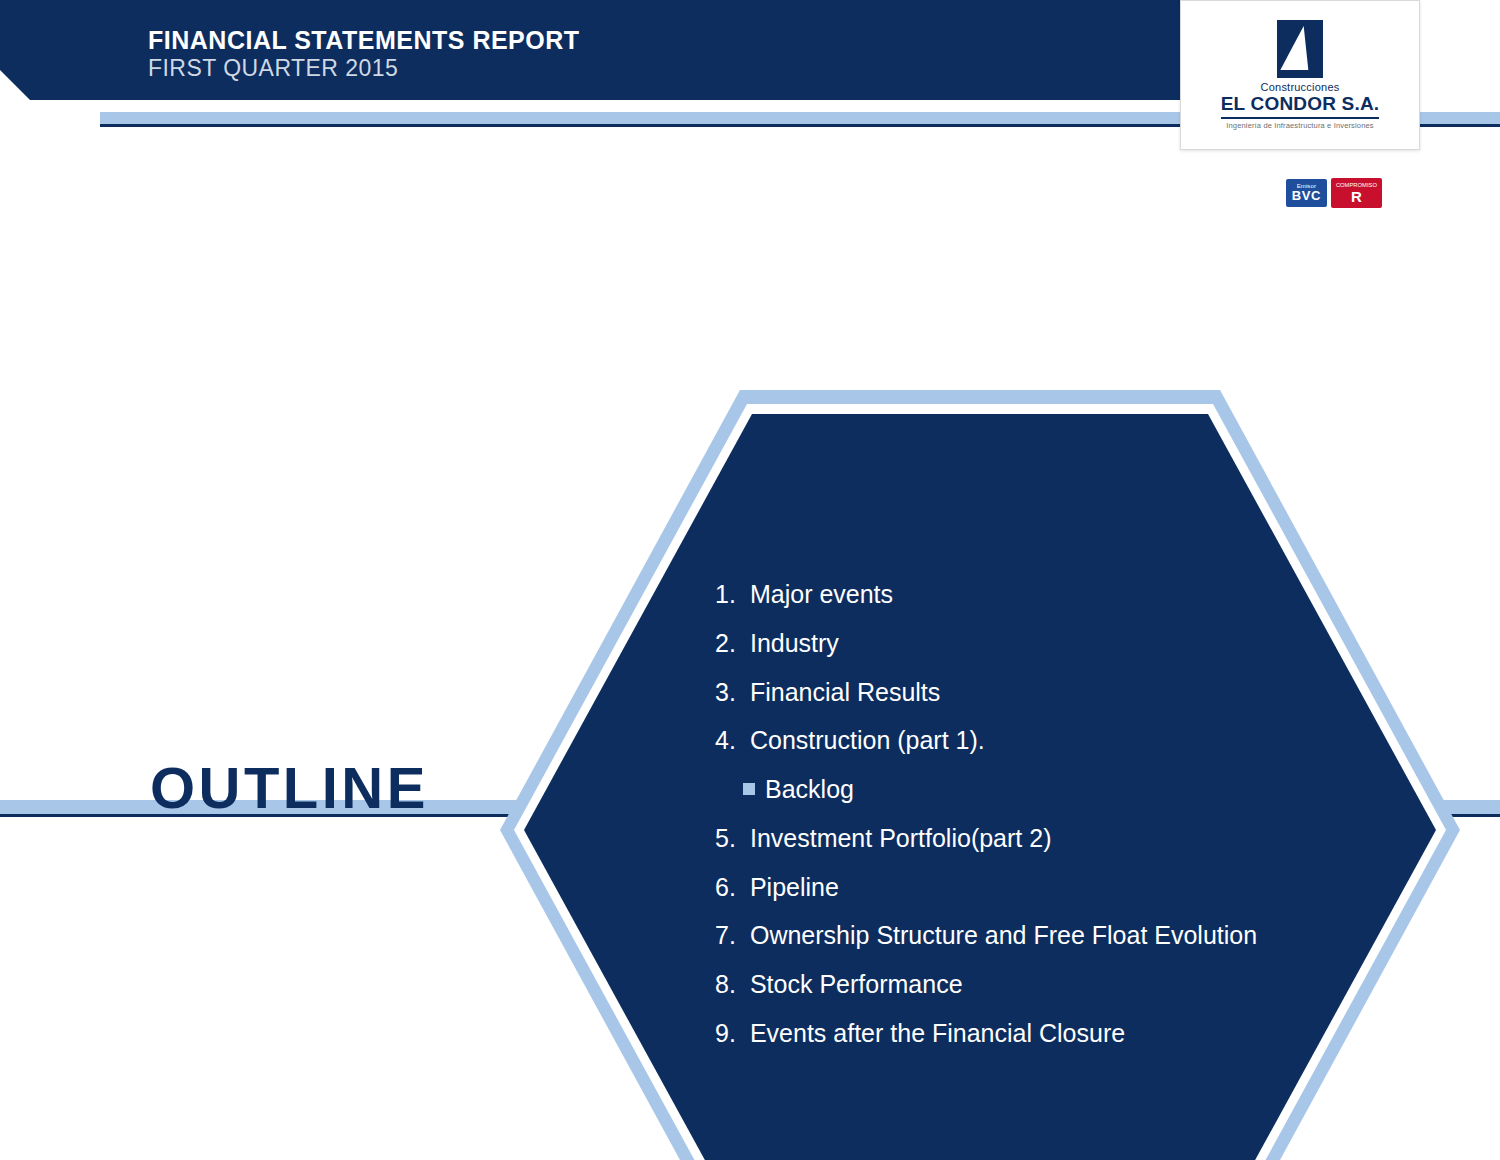FINANCIAL STATEMENTS REPORT
FIRST QUARTER 2015
Construcciones
EL CONDOR S.A.
Ingeniería de Infraestructura e Inversiones
Emisor BVC
COMPROMISO R
OUTLINE
1. Major events
2. Industry
3. Financial Results
4. Construction (part 1).
Backlog
5. Investment Portfolio(part 2)
6. Pipeline
7. Ownership Structure and Free Float Evolution
8. Stock Performance
9. Events after the Financial Closure